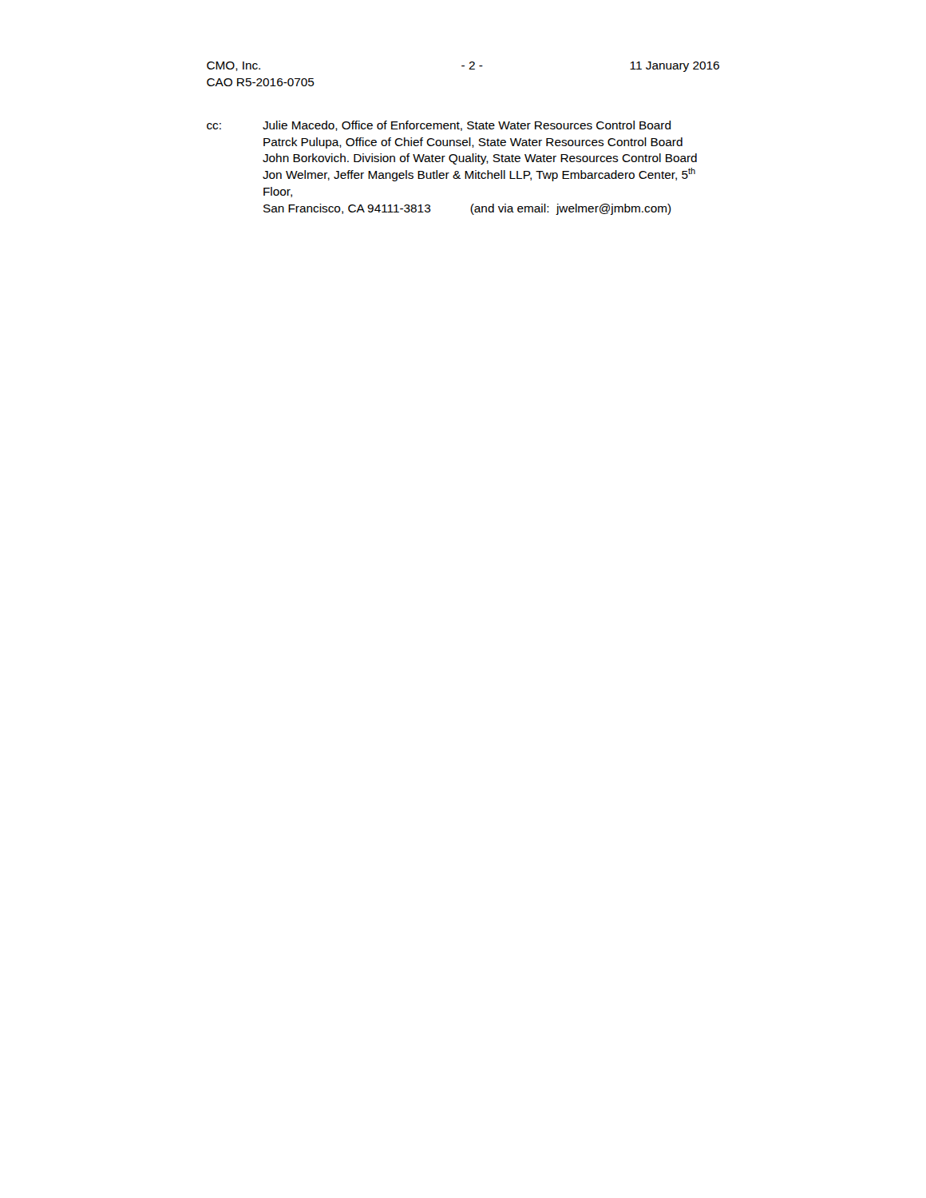CMO, Inc.
CAO R5-2016-0705
- 2 -
11 January 2016
cc:
Julie Macedo, Office of Enforcement, State Water Resources Control Board
Patrck Pulupa, Office of Chief Counsel, State Water Resources Control Board
John Borkovich. Division of Water Quality, State Water Resources Control Board
Jon Welmer, Jeffer Mangels Butler & Mitchell LLP, Twp Embarcadero Center, 5th Floor,
San Francisco, CA 94111-3813 (and via email: jwelmer@jmbm.com)